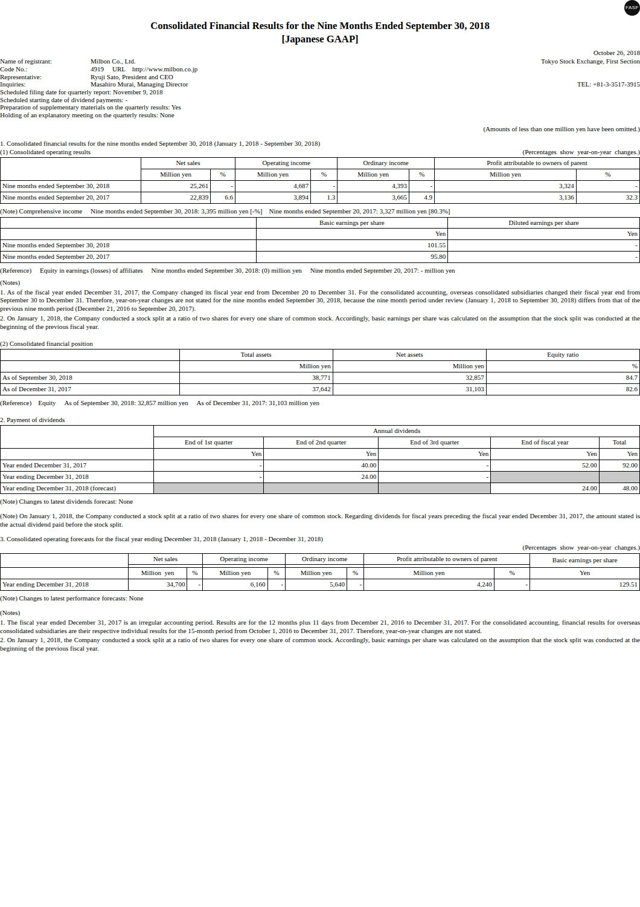FASF
Consolidated Financial Results for the Nine Months Ended September 30, 2018 [Japanese GAAP]
October 26, 2018
| Name of registrant: Milbon Co., Ltd. | Tokyo Stock Exchange, First Section |
| Code No.: 4919 URL http://www.milbon.co.jp | |
| Representative: Ryuji Sato, President and CEO | |
| Inquiries: Masahiro Murai, Managing Director | TEL: +81-3-3517-3915 |
Scheduled filing date for quarterly report: November 9, 2018
Scheduled starting date of dividend payments: -
Preparation of supplementary materials on the quarterly results: Yes
Holding of an explanatory meeting on the quarterly results: None
(Amounts of less than one million yen have been omitted.)
1. Consolidated financial results for the nine months ended September 30, 2018 (January 1, 2018 - September 30, 2018)
| (1) Consolidated operating results | (Percentages show year-on-year changes.) |
| | Net sales | Operating income | Ordinary income | Profit attributable to owners of parent |
| --- | --- | --- | --- | --- |
| Million yen | % | Million yen | % | Million yen | % | Million yen | % |
| Nine months ended September 30, 2018 | 25,261 | - | 4,687 | - | 4,393 | - | 3,324 | - |
| Nine months ended September 20, 2017 | 22,839 | 6.6 | 3,894 | 1.3 | 3,665 | 4.9 | 3,136 | 32.3 |
(Note) Comprehensive income Nine months ended September 30, 2018: 3,395 million yen [-%] Nine months ended September 20, 2017: 3,327 million yen [80.3%]
| | Basic earnings per share | Diluted earnings per share |
| --- | --- | --- |
| | Yen | Yen |
| Nine months ended September 30, 2018 | 101.55 | - |
| Nine months ended September 20, 2017 | 95.80 | - |
(Reference) Equity in earnings (losses) of affiliates Nine months ended September 30, 2018: (0) million yen Nine months ended September 20, 2017: - million yen
(Notes)
1. As of the fiscal year ended December 31, 2017, the Company changed its fiscal year end from December 20 to December 31. For the consolidated accounting, overseas consolidated subsidiaries changed their fiscal year end from September 30 to December 31. Therefore, year-on-year changes are not stated for the nine months ended September 30, 2018, because the nine month period under review (January 1, 2018 to September 30, 2018) differs from that of the previous nine month period (December 21, 2016 to September 20, 2017).
2. On January 1, 2018, the Company conducted a stock split at a ratio of two shares for every one share of common stock. Accordingly, basic earnings per share was calculated on the assumption that the stock split was conducted at the beginning of the previous fiscal year.
(2) Consolidated financial position
| | Total assets | Net assets | Equity ratio |
| --- | --- | --- | --- |
| | Million yen | Million yen | % |
| As of September 30, 2018 | 38,771 | 32,857 | 84.7 |
| As of December 31, 2017 | 37,642 | 31,103 | 82.6 |
(Reference) Equity As of September 30, 2018: 32,857 million yen As of December 31, 2017: 31,103 million yen
2. Payment of dividends
| | Annual dividends |
| --- | --- |
| End of 1st quarter | End of 2nd quarter | End of 3rd quarter | End of fiscal year | Total |
| | Yen | Yen | Yen | Yen | Yen |
| Year ended December 31, 2017 | - | 40.00 | - | 52.00 | 92.00 |
| Year ending December 31, 2018 | - | 24.00 | - | | |
| Year ending December 31, 2018 (forecast) | | | | 24.00 | 48.00 |
(Note) Changes to latest dividends forecast: None
(Note) On January 1, 2018, the Company conducted a stock split at a ratio of two shares for every one share of common stock. Regarding dividends for fiscal years preceding the fiscal year ended December 31, 2017, the amount stated is the actual dividend paid before the stock split.
3. Consolidated operating forecasts for the fiscal year ending December 31, 2018 (January 1, 2018 - December 31, 2018)
(Percentages show year-on-year changes.)
| | Net sales | Operating income | Ordinary income | Profit attributable to owners of parent | Basic earnings per share |
| --- | --- | --- | --- | --- | --- |
| | Million yen | % | Million yen | % | Million yen | % | Million yen | % | Yen |
| Year ending December 31, 2018 | 34,700 | - | 6,160 | - | 5,640 | - | 4,240 | - | 129.51 |
(Note) Changes to latest performance forecasts: None
(Notes)
1. The fiscal year ended December 31, 2017 is an irregular accounting period. Results are for the 12 months plus 11 days from December 21, 2016 to December 31, 2017. For the consolidated accounting, financial results for overseas consolidated subsidiaries are their respective individual results for the 15-month period from October 1, 2016 to December 31, 2017. Therefore, year-on-year changes are not stated.
2. On January 1, 2018, the Company conducted a stock split at a ratio of two shares for every one share of common stock. Accordingly, basic earnings per share was calculated on the assumption that the stock split was conducted at the beginning of the previous fiscal year.